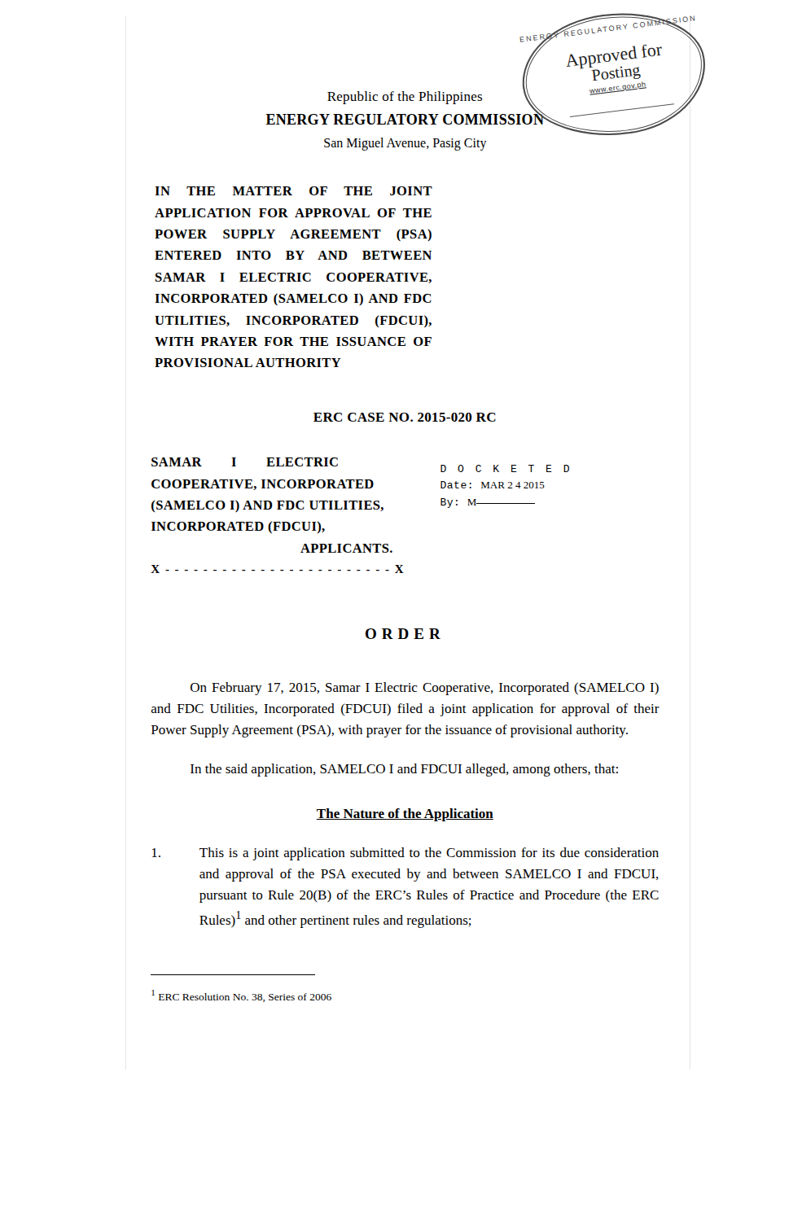ENERGY REGULATORY COMMISSION
Approved for
Posting
www.erc.gov.ph
Republic of the Philippines
ENERGY REGULATORY COMMISSION
San Miguel Avenue, Pasig City
IN THE MATTER OF THE JOINT APPLICATION FOR APPROVAL OF THE POWER SUPPLY AGREEMENT (PSA) ENTERED INTO BY AND BETWEEN SAMAR I ELECTRIC COOPERATIVE, INCORPORATED (SAMELCO I) AND FDC UTILITIES, INCORPORATED (FDCUI), WITH PRAYER FOR THE ISSUANCE OF PROVISIONAL AUTHORITY
ERC CASE NO. 2015-020 RC
SAMAR I ELECTRIC COOPERATIVE, INCORPORATED (SAMELCO I) AND FDC UTILITIES, INCORPORATED (FDCUI),
Applicants.
x - - - - - - - - - - - - - - - - - - - - - - - - x
D O C K E T E D
Date: MAR 2 4 2015
By: M
ORDER
On February 17, 2015, Samar I Electric Cooperative, Incorporated (SAMELCO I) and FDC Utilities, Incorporated (FDCUI) filed a joint application for approval of their Power Supply Agreement (PSA), with prayer for the issuance of provisional authority.
In the said application, SAMELCO I and FDCUI alleged, among others, that:
The Nature of the Application
This is a joint application submitted to the Commission for its due consideration and approval of the PSA executed by and between SAMELCO I and FDCUI, pursuant to Rule 20(B) of the ERC’s Rules of Practice and Procedure (the ERC Rules)1 and other pertinent rules and regulations;
1 ERC Resolution No. 38, Series of 2006